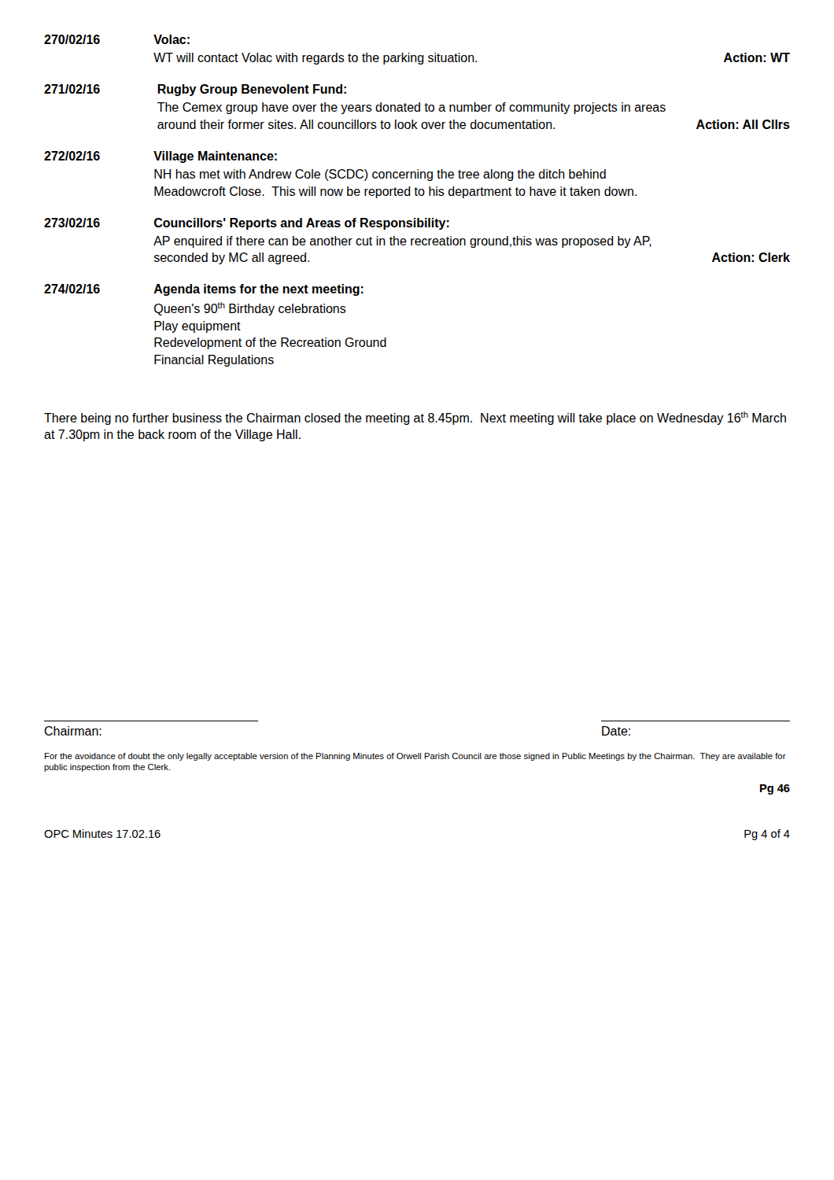270/02/16
Volac:
Action: WTWT will contact Volac with regards to the parking situation.
271/02/16
Rugby Group Benevolent Fund:
The Cemex group have over the years donated to a number of community projects in areas
Action: All Cllrs around their former sites. All councillors to look over the documentation.
272/02/16
Village Maintenance:
NH has met with Andrew Cole (SCDC) concerning the tree along the ditch behind
Meadowcroft Close. This will now be reported to his department to have it taken down.
273/02/16
Councillors' Reports and Areas of Responsibility:
AP enquired if there can be another cut in the recreation ground,this was proposed by AP,
Action: Clerkseconded by MC all agreed.
274/02/16
Agenda items for the next meeting:
Queen's 90th Birthday celebrations
Play equipment
Redevelopment of the Recreation Ground
Financial Regulations
There being no further business the Chairman closed the meeting at 8.45pm. Next meeting will take place on Wednesday 16th March at 7.30pm in the back room of the Village Hall.
Chairman:
Date:
For the avoidance of doubt the only legally acceptable version of the Planning Minutes of Orwell Parish Council are those signed in Public Meetings by the Chairman. They are available for public inspection from the Clerk.
Pg 46
OPC Minutes 17.02.16 Pg 4 of 4